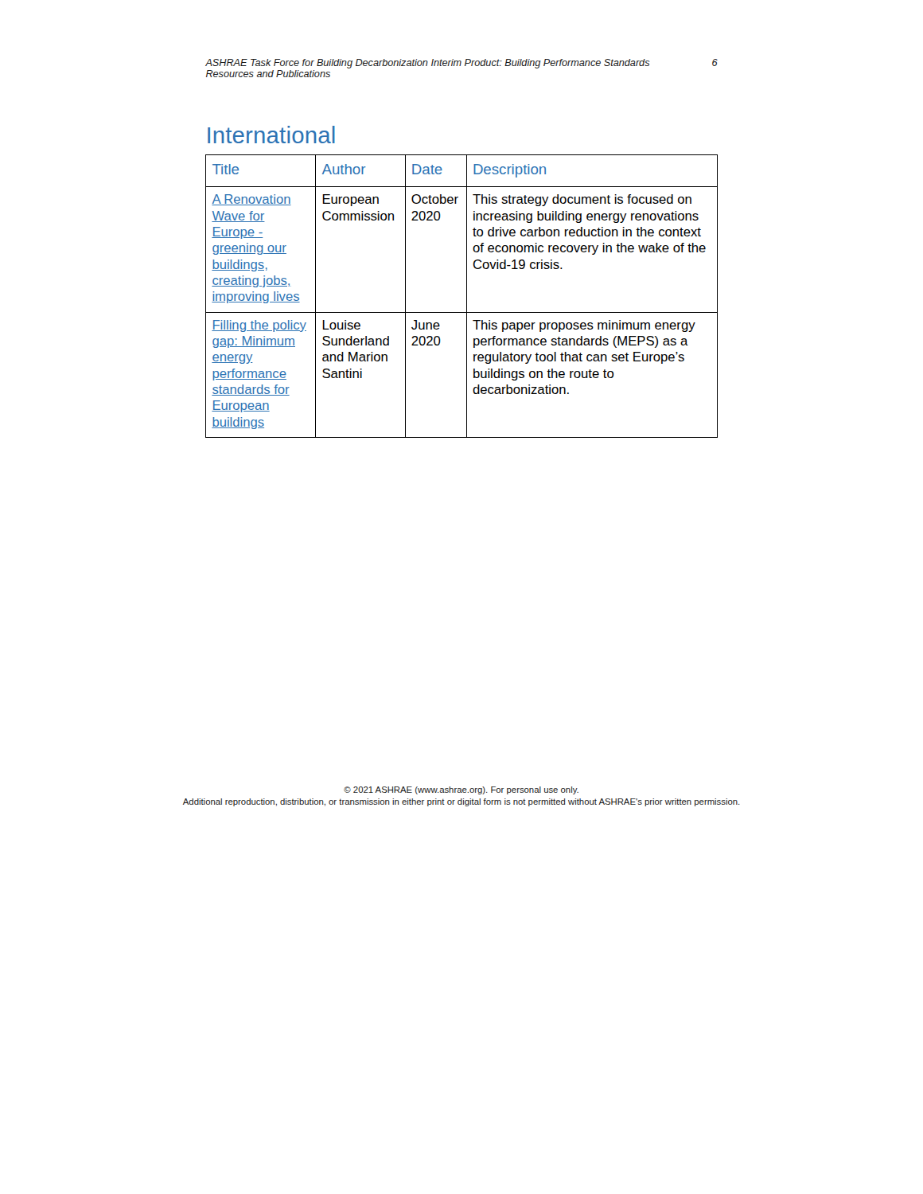ASHRAE Task Force for Building Decarbonization Interim Product: Building Performance Standards Resources and Publications
6
International
| Title | Author | Date | Description |
| --- | --- | --- | --- |
| A Renovation Wave for Europe - greening our buildings, creating jobs, improving lives | European Commission | October 2020 | This strategy document is focused on increasing building energy renovations to drive carbon reduction in the context of economic recovery in the wake of the Covid-19 crisis. |
| Filling the policy gap: Minimum energy performance standards for European buildings | Louise Sunderland and Marion Santini | June 2020 | This paper proposes minimum energy performance standards (MEPS) as a regulatory tool that can set Europe’s buildings on the route to decarbonization. |
© 2021 ASHRAE (www.ashrae.org). For personal use only.
Additional reproduction, distribution, or transmission in either print or digital form is not permitted without ASHRAE's prior written permission.